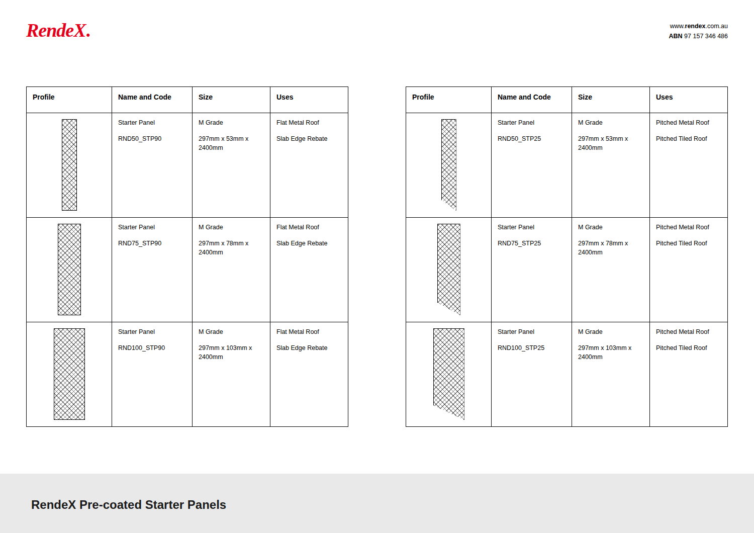RendeX.
www.rendex.com.au
ABN 97 157 346 486
| Profile | Name and Code | Size | Uses |
| --- | --- | --- | --- |
| | Starter Panel RND50_STP90 | M Grade 297mm x 53mm x 2400mm | Flat Metal Roof Slab Edge Rebate |
| | Starter Panel RND75_STP90 | M Grade 297mm x 78mm x 2400mm | Flat Metal Roof Slab Edge Rebate |
| | Starter Panel RND100_STP90 | M Grade 297mm x 103mm x 2400mm | Flat Metal Roof Slab Edge Rebate |
| Profile | Name and Code | Size | Uses |
| --- | --- | --- | --- |
| | Starter Panel RND50_STP25 | M Grade 297mm x 53mm x 2400mm | Pitched Metal Roof Pitched Tiled Roof |
| | Starter Panel RND75_STP25 | M Grade 297mm x 78mm x 2400mm | Pitched Metal Roof Pitched Tiled Roof |
| | Starter Panel RND100_STP25 | M Grade 297mm x 103mm x 2400mm | Pitched Metal Roof Pitched Tiled Roof |
RendeX Pre-coated Starter Panels